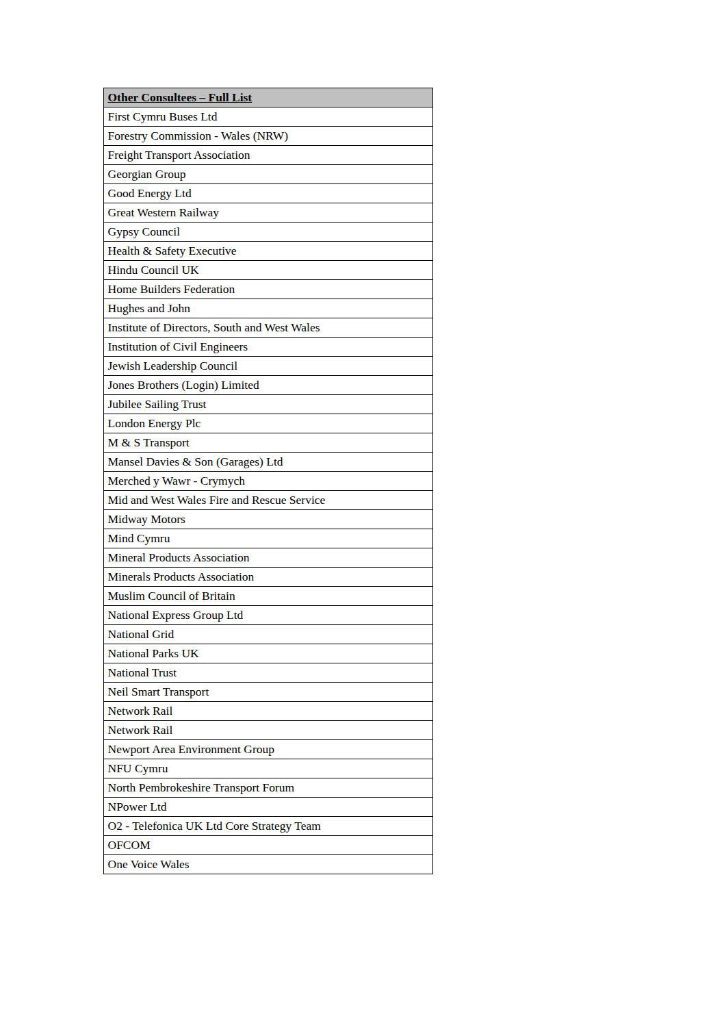| Other Consultees – Full List |
| First Cymru Buses Ltd |
| Forestry Commission - Wales (NRW) |
| Freight Transport Association |
| Georgian Group |
| Good Energy Ltd |
| Great Western Railway |
| Gypsy Council |
| Health & Safety Executive |
| Hindu Council UK |
| Home Builders Federation |
| Hughes and John |
| Institute of Directors, South and West Wales |
| Institution of Civil Engineers |
| Jewish Leadership Council |
| Jones Brothers (Login) Limited |
| Jubilee Sailing Trust |
| London Energy Plc |
| M & S Transport |
| Mansel Davies & Son (Garages) Ltd |
| Merched y Wawr - Crymych |
| Mid and West Wales Fire and Rescue Service |
| Midway Motors |
| Mind Cymru |
| Mineral Products Association |
| Minerals Products Association |
| Muslim Council of Britain |
| National Express Group Ltd |
| National Grid |
| National Parks UK |
| National Trust |
| Neil Smart Transport |
| Network Rail |
| Network Rail |
| Newport Area Environment Group |
| NFU Cymru |
| North Pembrokeshire Transport Forum |
| NPower Ltd |
| O2 - Telefonica UK Ltd Core Strategy Team |
| OFCOM |
| One Voice Wales |